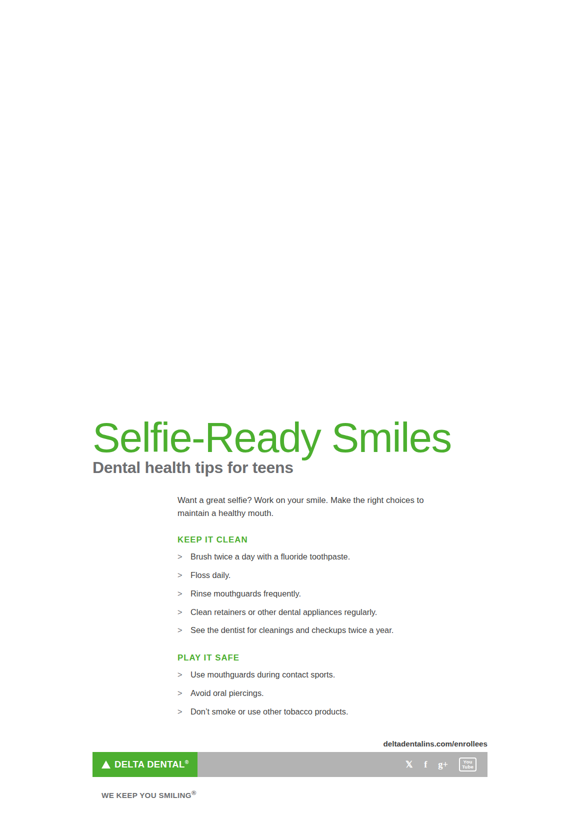Selfie-Ready Smiles
Dental health tips for teens
Want a great selfie? Work on your smile. Make the right choices to maintain a healthy mouth.
Keep it clean
Brush twice a day with a fluoride toothpaste.
Floss daily.
Rinse mouthguards frequently.
Clean retainers or other dental appliances regularly.
See the dentist for cleanings and checkups twice a year.
Play it safe
Use mouthguards during contact sports.
Avoid oral piercings.
Don’t smoke or use other tobacco products.
deltadentalins.com/enrollees
DELTA DENTAL®
𝕏 f g+ You
Tube
WE KEEP YOU SMILING®